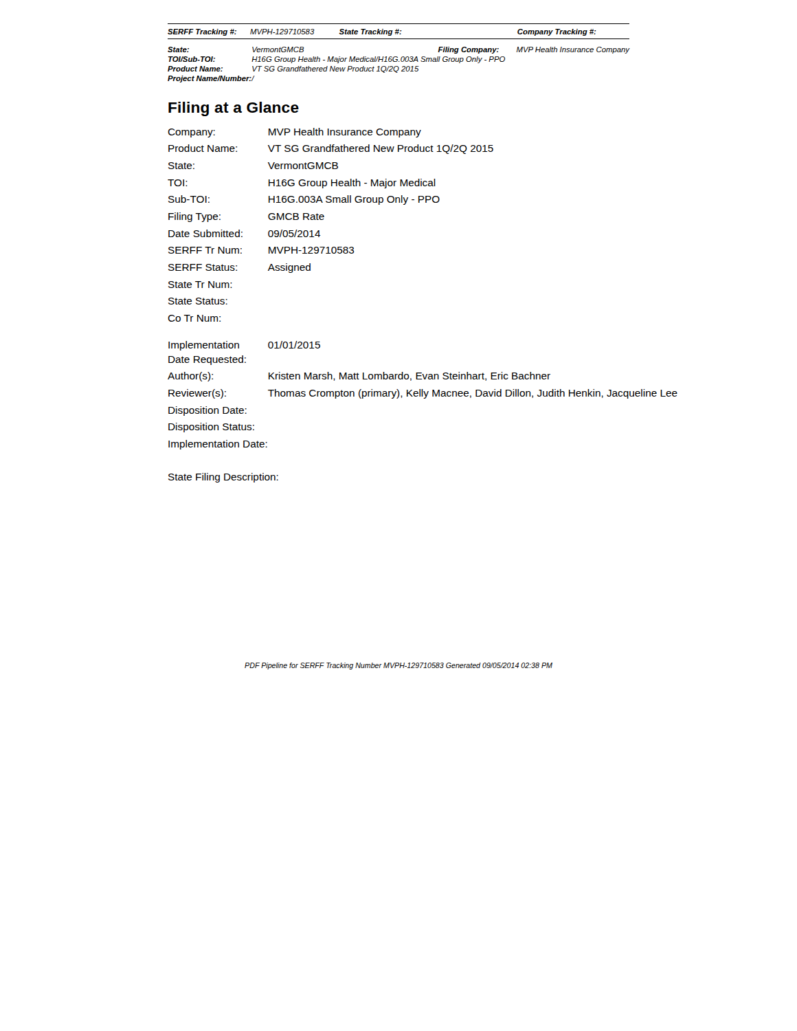| SERFF Tracking #: | MVPH-129710583 | State Tracking #: | | Company Tracking #: | |
| State: | VermontGMCB | Filing Company: | MVP Health Insurance Company |
| TOI/Sub-TOI: | H16G Group Health - Major Medical/H16G.003A Small Group Only - PPO |
| Product Name: | VT SG Grandfathered New Product 1Q/2Q 2015 |
| Project Name/Number: | / |
Filing at a Glance
| Company: | MVP Health Insurance Company |
| Product Name: | VT SG Grandfathered New Product 1Q/2Q 2015 |
| State: | VermontGMCB |
| TOI: | H16G Group Health - Major Medical |
| Sub-TOI: | H16G.003A Small Group Only - PPO |
| Filing Type: | GMCB Rate |
| Date Submitted: | 09/05/2014 |
| SERFF Tr Num: | MVPH-129710583 |
| SERFF Status: | Assigned |
| State Tr Num: | |
| State Status: | |
| Co Tr Num: | |
| Implementation Date Requested: | 01/01/2015 |
| Author(s): | Kristen Marsh, Matt Lombardo, Evan Steinhart, Eric Bachner |
| Reviewer(s): | Thomas Crompton (primary), Kelly Macnee, David Dillon, Judith Henkin, Jacqueline Lee |
| Disposition Date: | |
| Disposition Status: | |
| Implementation Date: | |
State Filing Description:
PDF Pipeline for SERFF Tracking Number MVPH-129710583 Generated 09/05/2014 02:38 PM